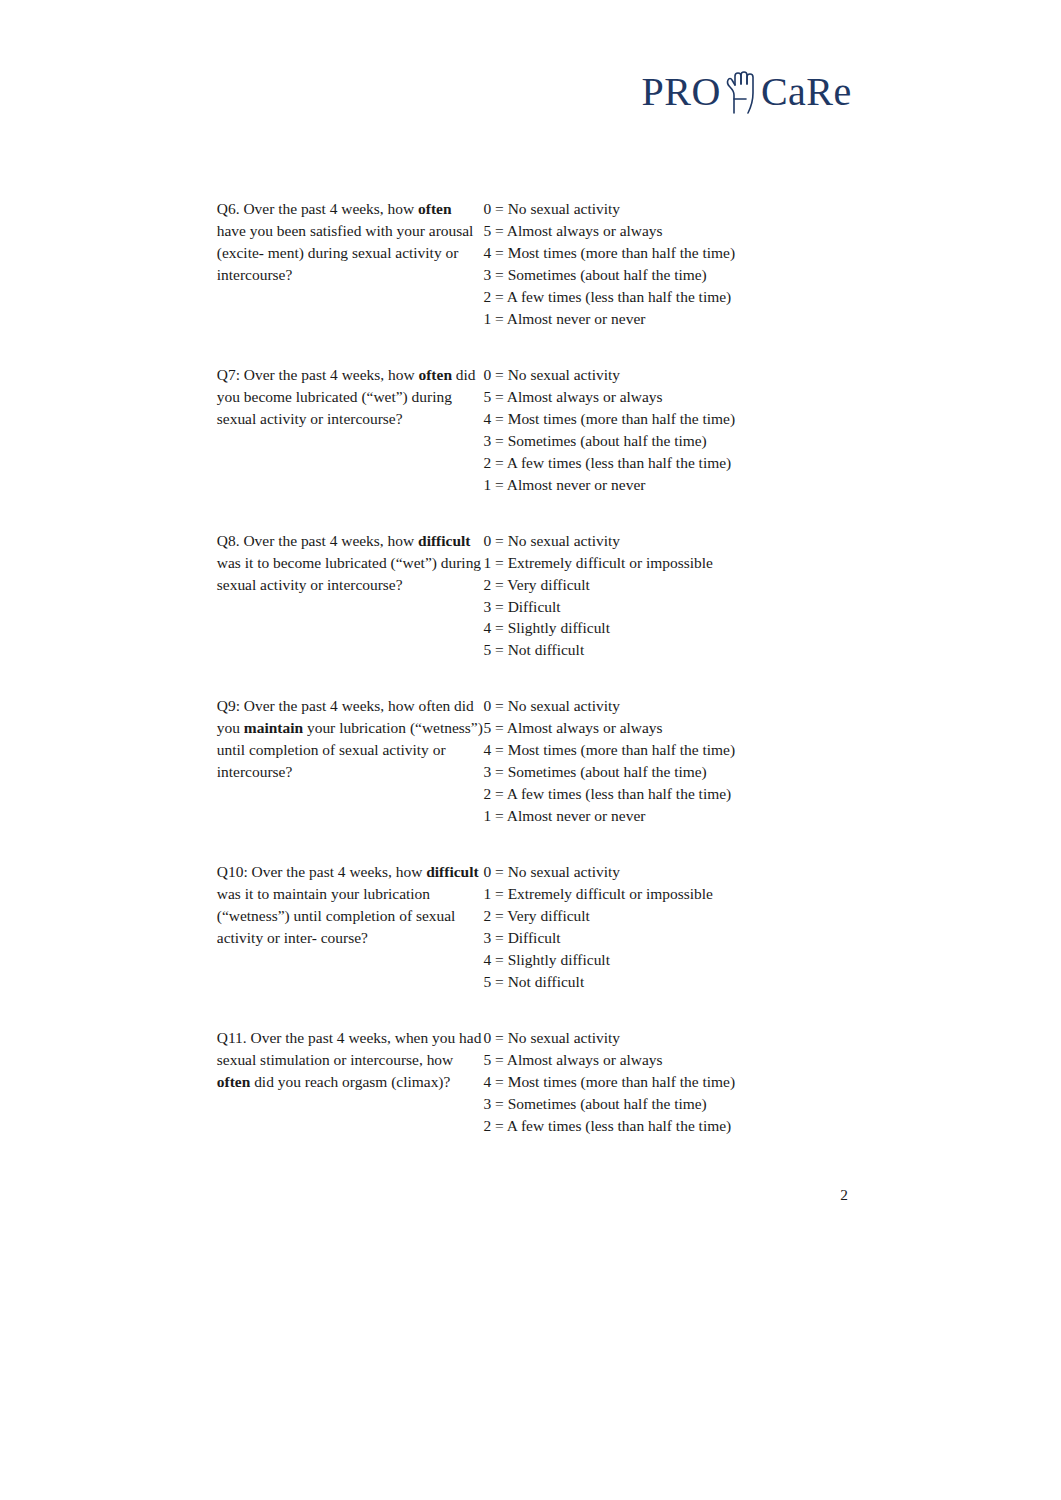PRO CaRe
| Q6. Over the past 4 weeks, how often have you been satisfied with your arousal (excite- ment) during sexual activity or intercourse? | 0 = No sexual activity 5 = Almost always or always 4 = Most times (more than half the time) 3 = Sometimes (about half the time) 2 = A few times (less than half the time) 1 = Almost never or never |
| Q7: Over the past 4 weeks, how often did you become lubricated (“wet”) during sexual activity or intercourse? | 0 = No sexual activity 5 = Almost always or always 4 = Most times (more than half the time) 3 = Sometimes (about half the time) 2 = A few times (less than half the time) 1 = Almost never or never |
| Q8. Over the past 4 weeks, how difficult was it to become lubricated (“wet”) during sexual activity or intercourse? | 0 = No sexual activity 1 = Extremely difficult or impossible 2 = Very difficult 3 = Difficult 4 = Slightly difficult 5 = Not difficult |
| Q9: Over the past 4 weeks, how often did you maintain your lubrication (“wetness”) until completion of sexual activity or intercourse? | 0 = No sexual activity 5 = Almost always or always 4 = Most times (more than half the time) 3 = Sometimes (about half the time) 2 = A few times (less than half the time) 1 = Almost never or never |
| Q10: Over the past 4 weeks, how difficult was it to maintain your lubrication (“wetness”) until completion of sexual activity or inter- course? | 0 = No sexual activity 1 = Extremely difficult or impossible 2 = Very difficult 3 = Difficult 4 = Slightly difficult 5 = Not difficult |
| Q11. Over the past 4 weeks, when you had sexual stimulation or intercourse, how often did you reach orgasm (climax)? | 0 = No sexual activity 5 = Almost always or always 4 = Most times (more than half the time) 3 = Sometimes (about half the time) 2 = A few times (less than half the time) |
2